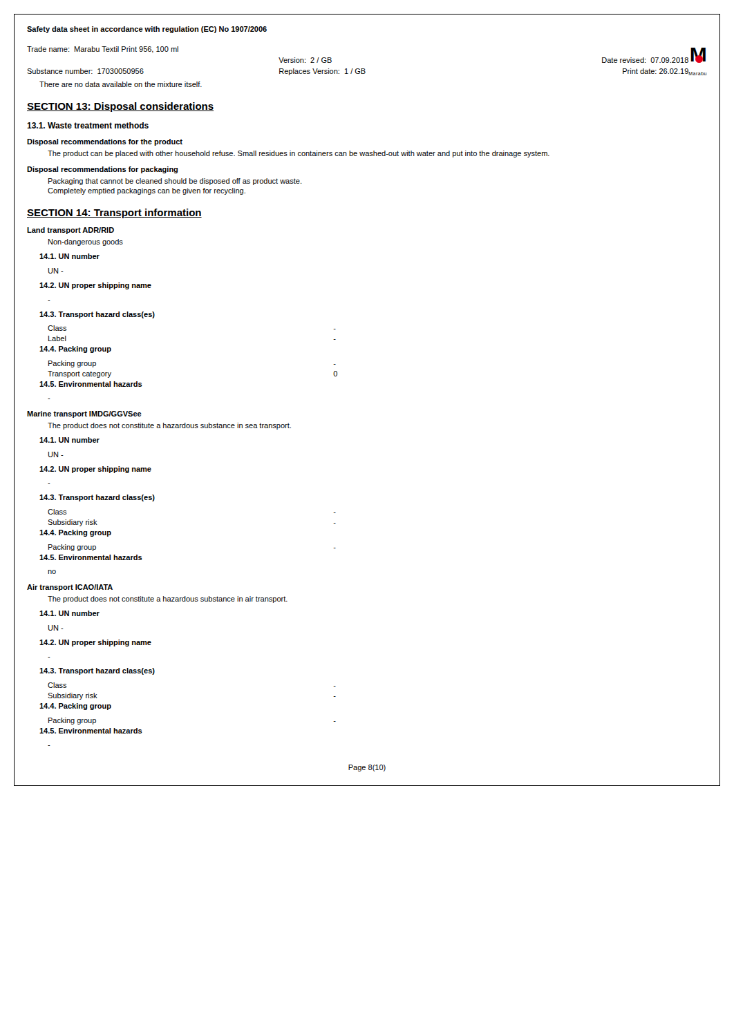Safety data sheet in accordance with regulation (EC) No 1907/2006
| Trade name: Marabu Textil Print 956, 100 ml | | | M Marabu |
| | Version: 2 / GB | Date revised: 07.09.2018 |
| Substance number: 17030050956 | Replaces Version: 1 / GB | Print date: 26.02.19 |
There are no data available on the mixture itself.
SECTION 13: Disposal considerations
13.1. Waste treatment methods
Disposal recommendations for the product
The product can be placed with other household refuse. Small residues in containers can be washed-out with water and put into the drainage system.
Disposal recommendations for packaging
Packaging that cannot be cleaned should be disposed off as product waste.
Completely emptied packagings can be given for recycling.
SECTION 14: Transport information
Land transport ADR/RID
Non-dangerous goods
14.1. UN number
UN -
14.2. UN proper shipping name
-
14.3. Transport hazard class(es)
| Class | - |
| Label | - |
14.4. Packing group
| Packing group | - |
| Transport category | 0 |
14.5. Environmental hazards
-
Marine transport IMDG/GGVSee
The product does not constitute a hazardous substance in sea transport.
14.1. UN number
UN -
14.2. UN proper shipping name
-
14.3. Transport hazard class(es)
| Class | - |
| Subsidiary risk | - |
14.4. Packing group
| Packing group | - |
14.5. Environmental hazards
no
Air transport ICAO/IATA
The product does not constitute a hazardous substance in air transport.
14.1. UN number
UN -
14.2. UN proper shipping name
-
14.3. Transport hazard class(es)
| Class | - |
| Subsidiary risk | - |
14.4. Packing group
| Packing group | - |
14.5. Environmental hazards
-
Page 8(10)